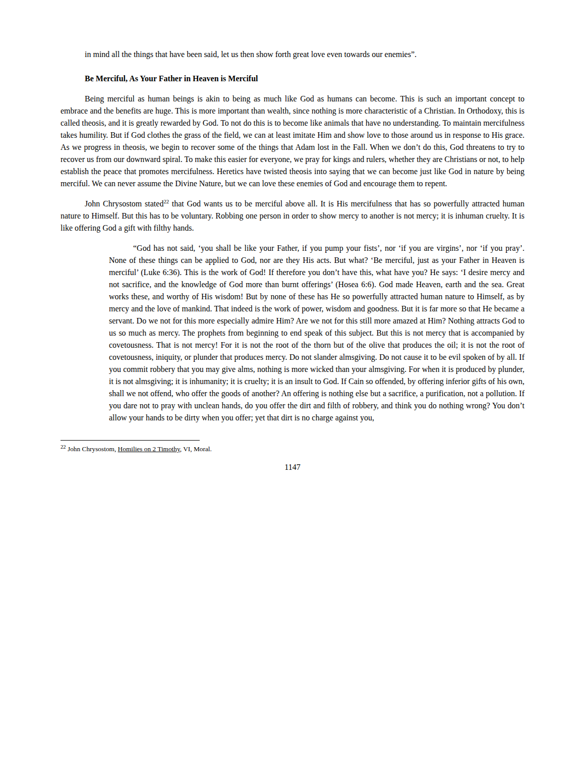in mind all the things that have been said, let us then show forth great love even towards our enemies”.
Be Merciful, As Your Father in Heaven is Merciful
Being merciful as human beings is akin to being as much like God as humans can become. This is such an important concept to embrace and the benefits are huge. This is more important than wealth, since nothing is more characteristic of a Christian. In Orthodoxy, this is called theosis, and it is greatly rewarded by God. To not do this is to become like animals that have no understanding. To maintain mercifulness takes humility. But if God clothes the grass of the field, we can at least imitate Him and show love to those around us in response to His grace. As we progress in theosis, we begin to recover some of the things that Adam lost in the Fall. When we don’t do this, God threatens to try to recover us from our downward spiral. To make this easier for everyone, we pray for kings and rulers, whether they are Christians or not, to help establish the peace that promotes mercifulness. Heretics have twisted theosis into saying that we can become just like God in nature by being merciful. We can never assume the Divine Nature, but we can love these enemies of God and encourage them to repent.
John Chrysostom stated22 that God wants us to be merciful above all. It is His mercifulness that has so powerfully attracted human nature to Himself. But this has to be voluntary. Robbing one person in order to show mercy to another is not mercy; it is inhuman cruelty. It is like offering God a gift with filthy hands.
“God has not said, ‘you shall be like your Father, if you pump your fists’, nor ‘if you are virgins’, nor ‘if you pray’. None of these things can be applied to God, nor are they His acts. But what? ‘Be merciful, just as your Father in Heaven is merciful’ (Luke 6:36). This is the work of God! If therefore you don’t have this, what have you? He says: ‘I desire mercy and not sacrifice, and the knowledge of God more than burnt offerings’ (Hosea 6:6). God made Heaven, earth and the sea. Great works these, and worthy of His wisdom! But by none of these has He so powerfully attracted human nature to Himself, as by mercy and the love of mankind. That indeed is the work of power, wisdom and goodness. But it is far more so that He became a servant. Do we not for this more especially admire Him? Are we not for this still more amazed at Him? Nothing attracts God to us so much as mercy. The prophets from beginning to end speak of this subject. But this is not mercy that is accompanied by covetousness. That is not mercy! For it is not the root of the thorn but of the olive that produces the oil; it is not the root of covetousness, iniquity, or plunder that produces mercy. Do not slander almsgiving. Do not cause it to be evil spoken of by all. If you commit robbery that you may give alms, nothing is more wicked than your almsgiving. For when it is produced by plunder, it is not almsgiving; it is inhumanity; it is cruelty; it is an insult to God. If Cain so offended, by offering inferior gifts of his own, shall we not offend, who offer the goods of another? An offering is nothing else but a sacrifice, a purification, not a pollution. If you dare not to pray with unclean hands, do you offer the dirt and filth of robbery, and think you do nothing wrong? You don’t allow your hands to be dirty when you offer; yet that dirt is no charge against you,
22 John Chrysostom, Homilies on 2 Timothy, VI, Moral.
1147